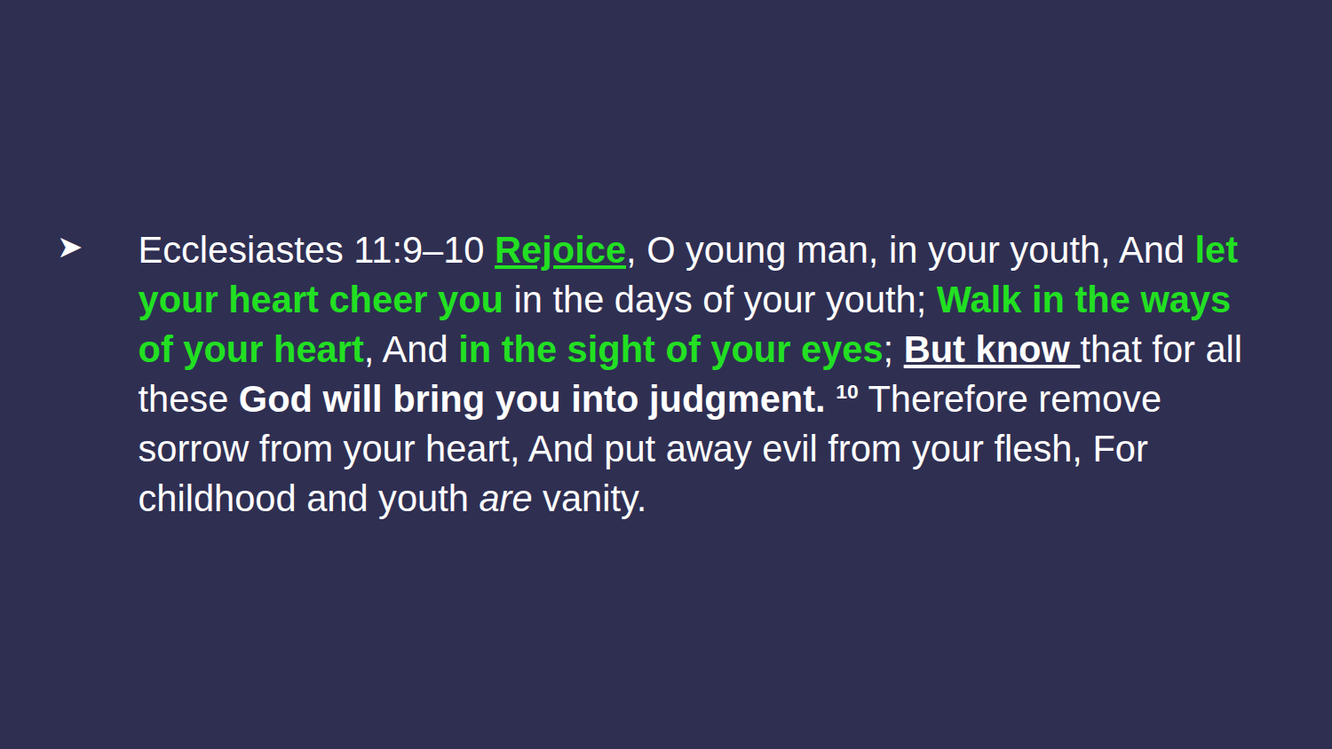Ecclesiastes 11:9–10 Rejoice, O young man, in your youth, And let your heart cheer you in the days of your youth; Walk in the ways of your heart, And in the sight of your eyes; But know that for all these God will bring you into judgment. 10 Therefore remove sorrow from your heart, And put away evil from your flesh, For childhood and youth are vanity.